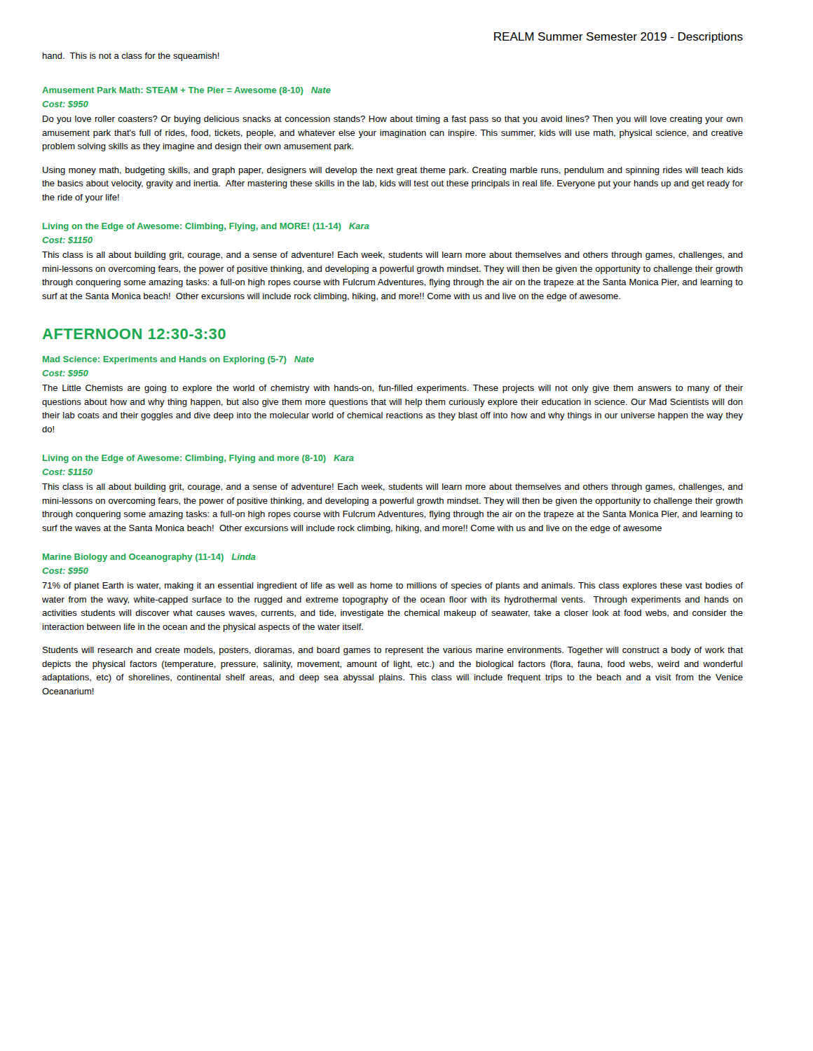REALM Summer Semester 2019 - Descriptions
hand. This is not a class for the squeamish!
Amusement Park Math: STEAM + The Pier = Awesome (8-10) Nate
Cost: $950
Do you love roller coasters? Or buying delicious snacks at concession stands? How about timing a fast pass so that you avoid lines? Then you will love creating your own amusement park that's full of rides, food, tickets, people, and whatever else your imagination can inspire. This summer, kids will use math, physical science, and creative problem solving skills as they imagine and design their own amusement park.
Using money math, budgeting skills, and graph paper, designers will develop the next great theme park. Creating marble runs, pendulum and spinning rides will teach kids the basics about velocity, gravity and inertia. After mastering these skills in the lab, kids will test out these principals in real life. Everyone put your hands up and get ready for the ride of your life!
Living on the Edge of Awesome: Climbing, Flying, and MORE! (11-14) Kara
Cost: $1150
This class is all about building grit, courage, and a sense of adventure! Each week, students will learn more about themselves and others through games, challenges, and mini-lessons on overcoming fears, the power of positive thinking, and developing a powerful growth mindset. They will then be given the opportunity to challenge their growth through conquering some amazing tasks: a full-on high ropes course with Fulcrum Adventures, flying through the air on the trapeze at the Santa Monica Pier, and learning to surf at the Santa Monica beach! Other excursions will include rock climbing, hiking, and more!! Come with us and live on the edge of awesome.
AFTERNOON 12:30-3:30
Mad Science: Experiments and Hands on Exploring (5-7) Nate
Cost: $950
The Little Chemists are going to explore the world of chemistry with hands-on, fun-filled experiments. These projects will not only give them answers to many of their questions about how and why thing happen, but also give them more questions that will help them curiously explore their education in science. Our Mad Scientists will don their lab coats and their goggles and dive deep into the molecular world of chemical reactions as they blast off into how and why things in our universe happen the way they do!
Living on the Edge of Awesome: Climbing, Flying and more (8-10) Kara
Cost: $1150
This class is all about building grit, courage, and a sense of adventure! Each week, students will learn more about themselves and others through games, challenges, and mini-lessons on overcoming fears, the power of positive thinking, and developing a powerful growth mindset. They will then be given the opportunity to challenge their growth through conquering some amazing tasks: a full-on high ropes course with Fulcrum Adventures, flying through the air on the trapeze at the Santa Monica Pier, and learning to surf the waves at the Santa Monica beach! Other excursions will include rock climbing, hiking, and more!! Come with us and live on the edge of awesome
Marine Biology and Oceanography (11-14) Linda
Cost: $950
71% of planet Earth is water, making it an essential ingredient of life as well as home to millions of species of plants and animals. This class explores these vast bodies of water from the wavy, white-capped surface to the rugged and extreme topography of the ocean floor with its hydrothermal vents. Through experiments and hands on activities students will discover what causes waves, currents, and tide, investigate the chemical makeup of seawater, take a closer look at food webs, and consider the interaction between life in the ocean and the physical aspects of the water itself.
Students will research and create models, posters, dioramas, and board games to represent the various marine environments. Together will construct a body of work that depicts the physical factors (temperature, pressure, salinity, movement, amount of light, etc.) and the biological factors (flora, fauna, food webs, weird and wonderful adaptations, etc) of shorelines, continental shelf areas, and deep sea abyssal plains. This class will include frequent trips to the beach and a visit from the Venice Oceanarium!